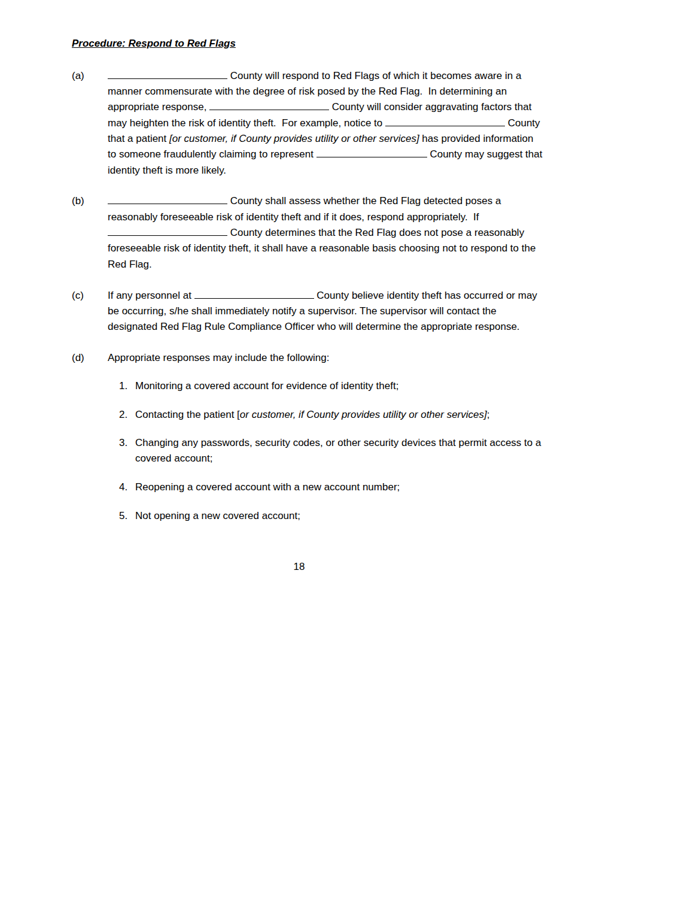Procedure: Respond to Red Flags
(a)
County will respond to Red Flags of which it becomes aware in a manner commensurate with the degree of risk posed by the Red Flag. In determining an appropriate response, County will consider aggravating factors that may heighten the risk of identity theft. For example, notice to County that a patient [or customer, if County provides utility or other services] has provided information to someone fraudulently claiming to represent County may suggest that identity theft is more likely.
(b)
County shall assess whether the Red Flag detected poses a reasonably foreseeable risk of identity theft and if it does, respond appropriately. If County determines that the Red Flag does not pose a reasonably foreseeable risk of identity theft, it shall have a reasonable basis choosing not to respond to the Red Flag.
(c)
If any personnel at County believe identity theft has occurred or may be occurring, s/he shall immediately notify a supervisor. The supervisor will contact the designated Red Flag Rule Compliance Officer who will determine the appropriate response.
(d)
Appropriate responses may include the following:
Monitoring a covered account for evidence of identity theft;
Contacting the patient [or customer, if County provides utility or other services];
Changing any passwords, security codes, or other security devices that permit access to a covered account;
Reopening a covered account with a new account number;
Not opening a new covered account;
18